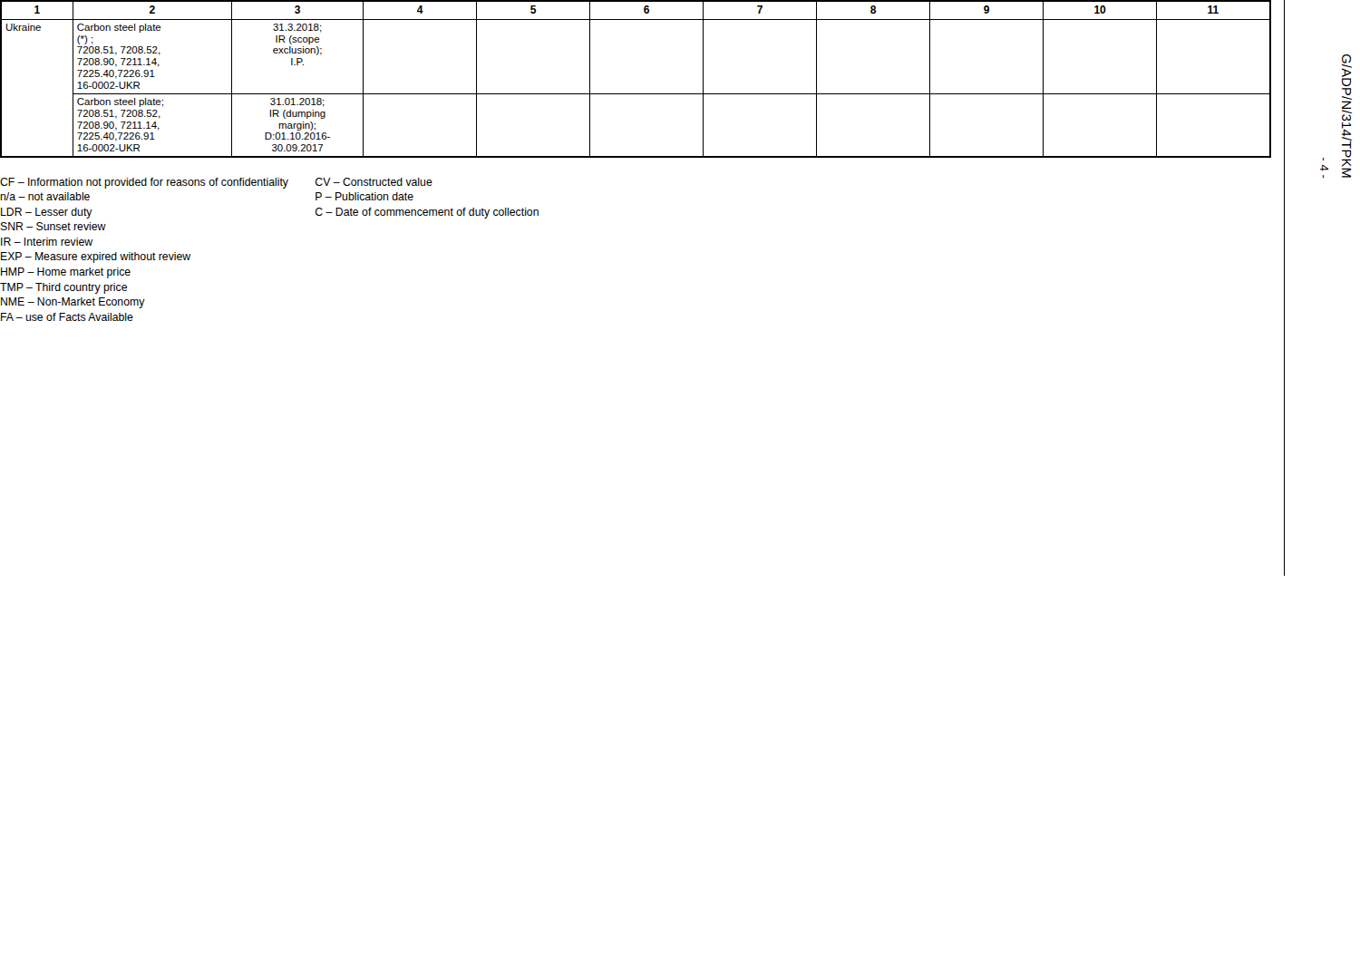G/ADP/N/314/TPKM
- 4 -
| 1 | 2 | 3 | 4 | 5 | 6 | 7 | 8 | 9 | 10 | 11 |
| --- | --- | --- | --- | --- | --- | --- | --- | --- | --- | --- |
| Ukraine | Carbon steel plate (*) ; 7208.51, 7208.52, 7208.90, 7211.14, 7225.40,7226.91 16-0002-UKR | 31.3.2018; IR (scope exclusion); I.P. | | | | | | | | |
| Carbon steel plate; 7208.51, 7208.52, 7208.90, 7211.14, 7225.40,7226.91 16-0002-UKR | 31.01.2018; IR (dumping margin); D:01.10.2016- 30.09.2017 | | | | | | | | |
| CF – Information not provided for reasons of confidentiality | CV – Constructed value |
| n/a – not available | P – Publication date |
| LDR – Lesser duty | C – Date of commencement of duty collection |
| SNR – Sunset review | |
| IR – Interim review | |
| EXP – Measure expired without review | |
| HMP – Home market price | |
| TMP – Third country price | |
| NME – Non-Market Economy | |
| FA – use of Facts Available | |